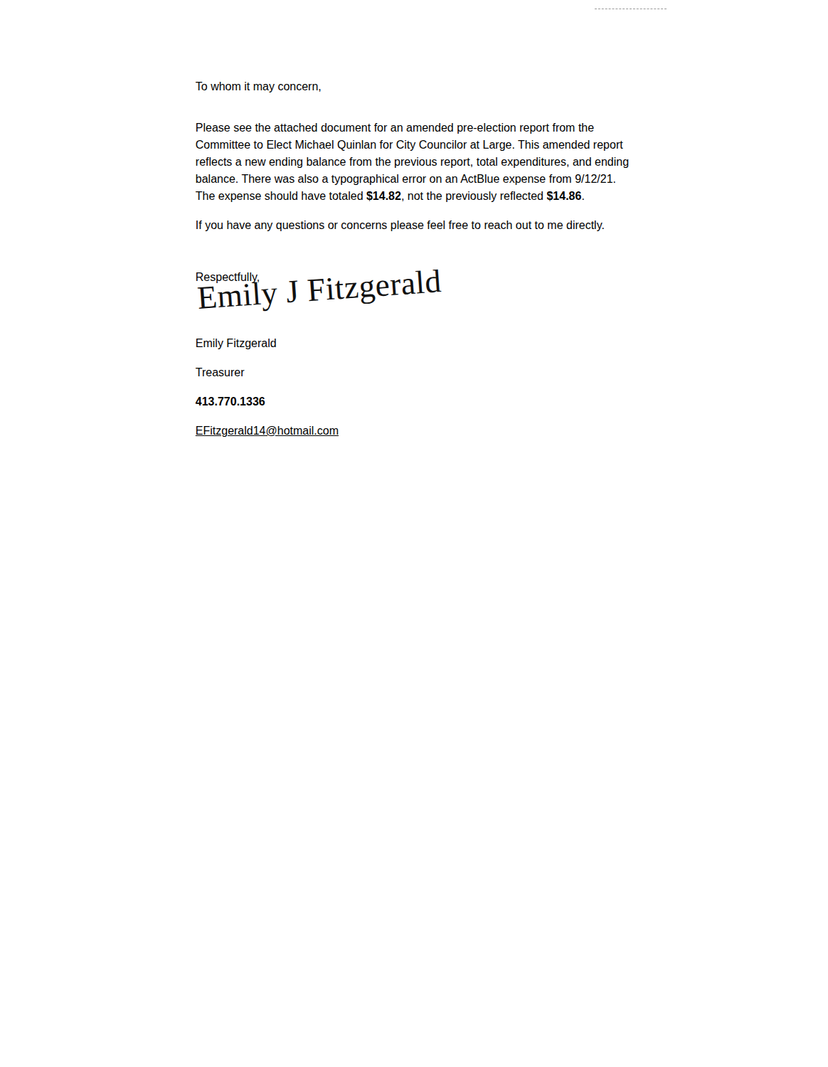To whom it may concern,
Please see the attached document for an amended pre-election report from the Committee to Elect Michael Quinlan for City Councilor at Large. This amended report reflects a new ending balance from the previous report, total expenditures, and ending balance. There was also a typographical error on an ActBlue expense from 9/12/21. The expense should have totaled $14.82, not the previously reflected $14.86.
If you have any questions or concerns please feel free to reach out to me directly.
Respectfully,
Emily J Fitzgerald
Emily Fitzgerald
Treasurer
413.770.1336
EFitzgerald14@hotmail.com